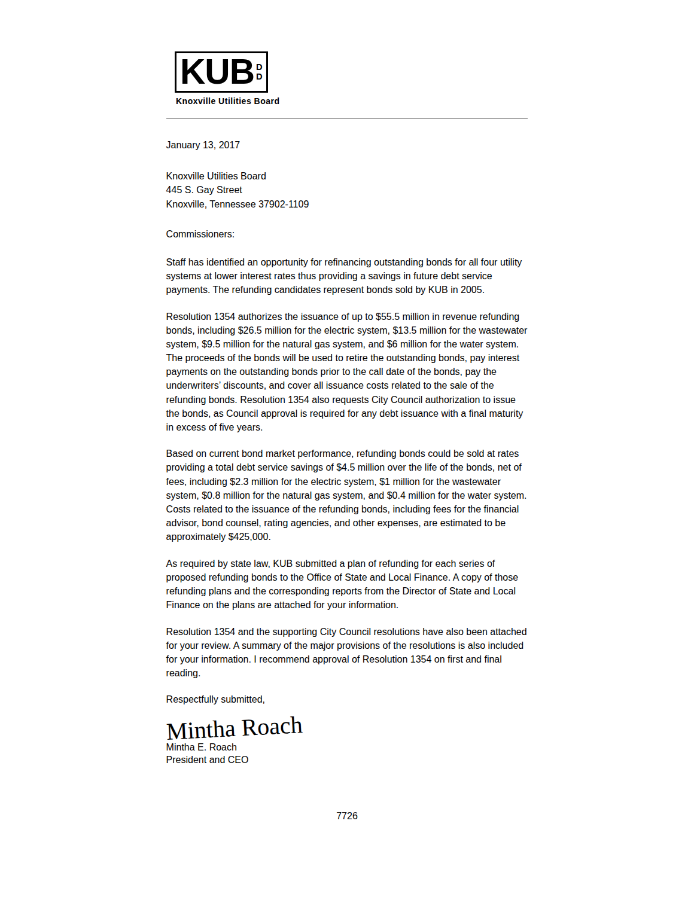KUB DD
Knoxville Utilities Board
January 13, 2017
Knoxville Utilities Board
445 S. Gay Street
Knoxville, Tennessee 37902-1109
Commissioners:
Staff has identified an opportunity for refinancing outstanding bonds for all four utility systems at lower interest rates thus providing a savings in future debt service payments. The refunding candidates represent bonds sold by KUB in 2005.
Resolution 1354 authorizes the issuance of up to $55.5 million in revenue refunding bonds, including $26.5 million for the electric system, $13.5 million for the wastewater system, $9.5 million for the natural gas system, and $6 million for the water system. The proceeds of the bonds will be used to retire the outstanding bonds, pay interest payments on the outstanding bonds prior to the call date of the bonds, pay the underwriters’ discounts, and cover all issuance costs related to the sale of the refunding bonds. Resolution 1354 also requests City Council authorization to issue the bonds, as Council approval is required for any debt issuance with a final maturity in excess of five years.
Based on current bond market performance, refunding bonds could be sold at rates providing a total debt service savings of $4.5 million over the life of the bonds, net of fees, including $2.3 million for the electric system, $1 million for the wastewater system, $0.8 million for the natural gas system, and $0.4 million for the water system. Costs related to the issuance of the refunding bonds, including fees for the financial advisor, bond counsel, rating agencies, and other expenses, are estimated to be approximately $425,000.
As required by state law, KUB submitted a plan of refunding for each series of proposed refunding bonds to the Office of State and Local Finance. A copy of those refunding plans and the corresponding reports from the Director of State and Local Finance on the plans are attached for your information.
Resolution 1354 and the supporting City Council resolutions have also been attached for your review. A summary of the major provisions of the resolutions is also included for your information. I recommend approval of Resolution 1354 on first and final reading.
Respectfully submitted,
Mintha Roach
Mintha E. Roach
President and CEO
7726